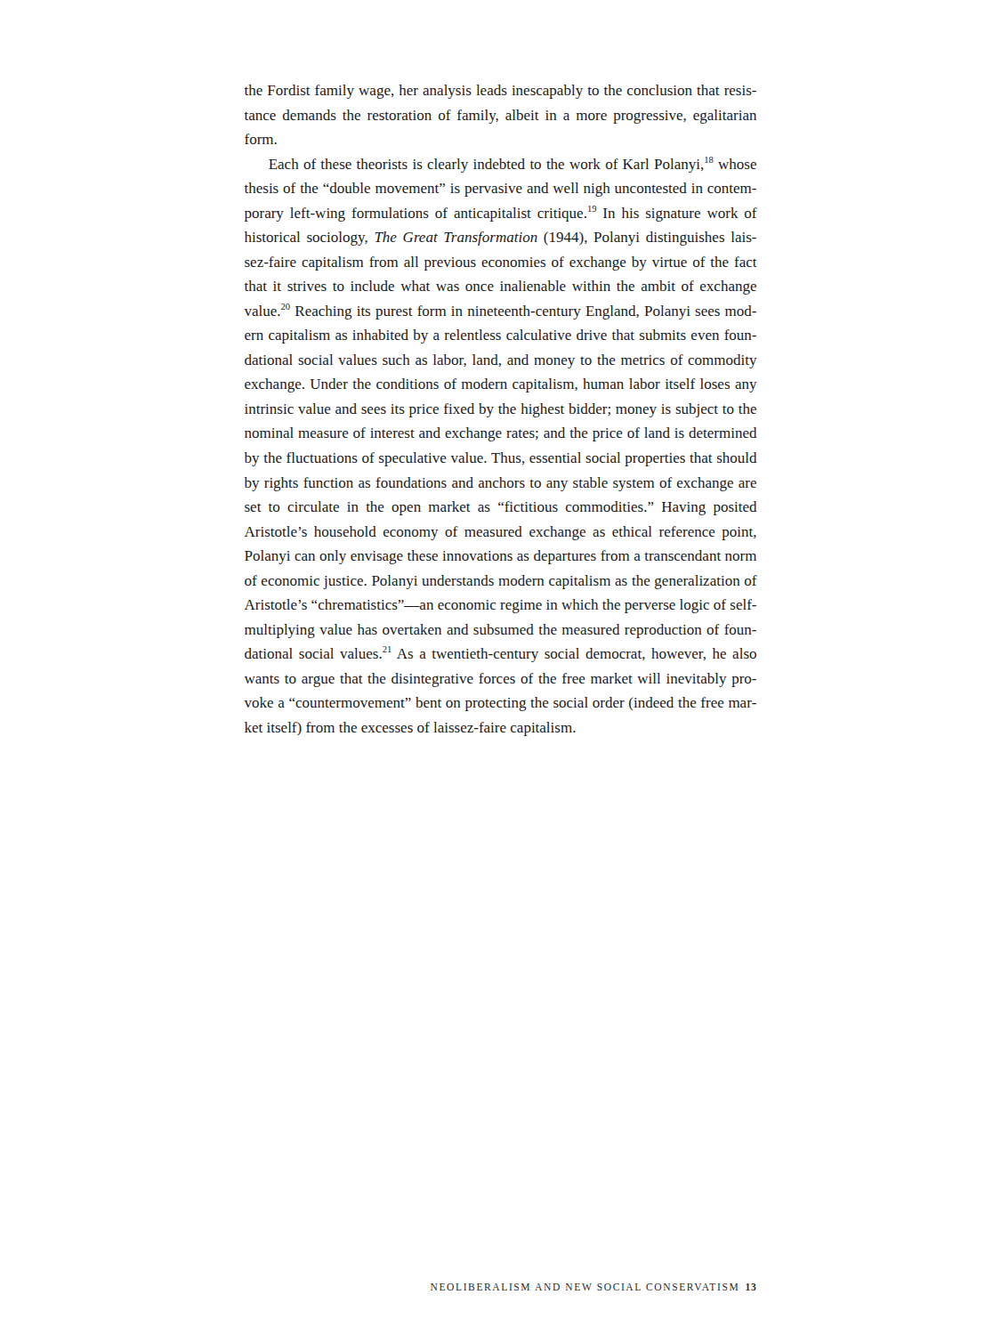the Fordist family wage, her analysis leads inescapably to the conclusion that resistance demands the restoration of family, albeit in a more progressive, egalitarian form.
Each of these theorists is clearly indebted to the work of Karl Polanyi,18 whose thesis of the “double movement” is pervasive and well nigh uncontested in contemporary left-wing formulations of anticapitalist critique.19 In his signature work of historical sociology, The Great Transformation (1944), Polanyi distinguishes laissez-faire capitalism from all previous economies of exchange by virtue of the fact that it strives to include what was once inalienable within the ambit of exchange value.20 Reaching its purest form in nineteenth-century England, Polanyi sees modern capitalism as inhabited by a relentless calculative drive that submits even foundational social values such as labor, land, and money to the metrics of commodity exchange. Under the conditions of modern capitalism, human labor itself loses any intrinsic value and sees its price fixed by the highest bidder; money is subject to the nominal measure of interest and exchange rates; and the price of land is determined by the fluctuations of speculative value. Thus, essential social properties that should by rights function as foundations and anchors to any stable system of exchange are set to circulate in the open market as “fictitious commodities.” Having posited Aristotle’s household economy of measured exchange as ethical reference point, Polanyi can only envisage these innovations as departures from a transcendant norm of economic justice. Polanyi understands modern capitalism as the generalization of Aristotle’s “chrematistics”—an economic regime in which the perverse logic of self-multiplying value has overtaken and subsumed the measured reproduction of foundational social values.21 As a twentieth-century social democrat, however, he also wants to argue that the disintegrative forces of the free market will inevitably provoke a “countermovement” bent on protecting the social order (indeed the free market itself) from the excesses of laissez-faire capitalism.
Neoliberalism and New Social Conservatism13